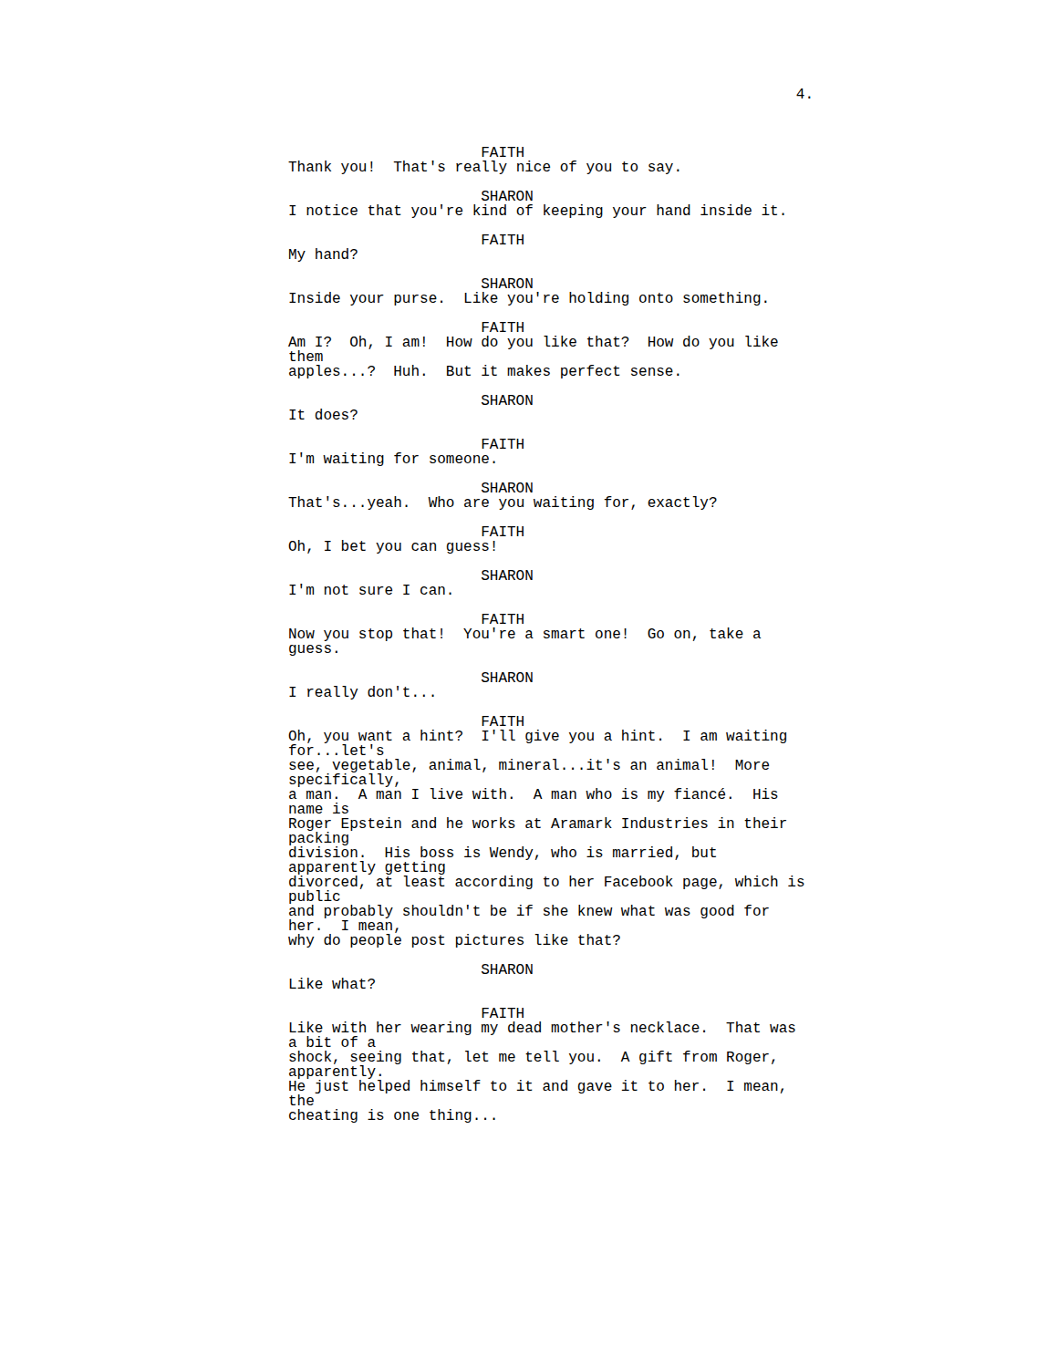4.
FAITH
Thank you! That's really nice of you to say.
SHARON
I notice that you're kind of keeping your hand inside it.
FAITH
My hand?
SHARON
Inside your purse. Like you're holding onto something.
FAITH
Am I? Oh, I am! How do you like that? How do you like them apples...? Huh. But it makes perfect sense.
SHARON
It does?
FAITH
I'm waiting for someone.
SHARON
That's...yeah. Who are you waiting for, exactly?
FAITH
Oh, I bet you can guess!
SHARON
I'm not sure I can.
FAITH
Now you stop that! You're a smart one! Go on, take a guess.
SHARON
I really don't...
FAITH
Oh, you want a hint? I'll give you a hint. I am waiting for...let's see, vegetable, animal, mineral...it's an animal! More specifically, a man. A man I live with. A man who is my fiancé. His name is Roger Epstein and he works at Aramark Industries in their packing division. His boss is Wendy, who is married, but apparently getting divorced, at least according to her Facebook page, which is public and probably shouldn't be if she knew what was good for her. I mean, why do people post pictures like that?
SHARON
Like what?
FAITH
Like with her wearing my dead mother's necklace. That was a bit of a shock, seeing that, let me tell you. A gift from Roger, apparently. He just helped himself to it and gave it to her. I mean, the cheating is one thing...